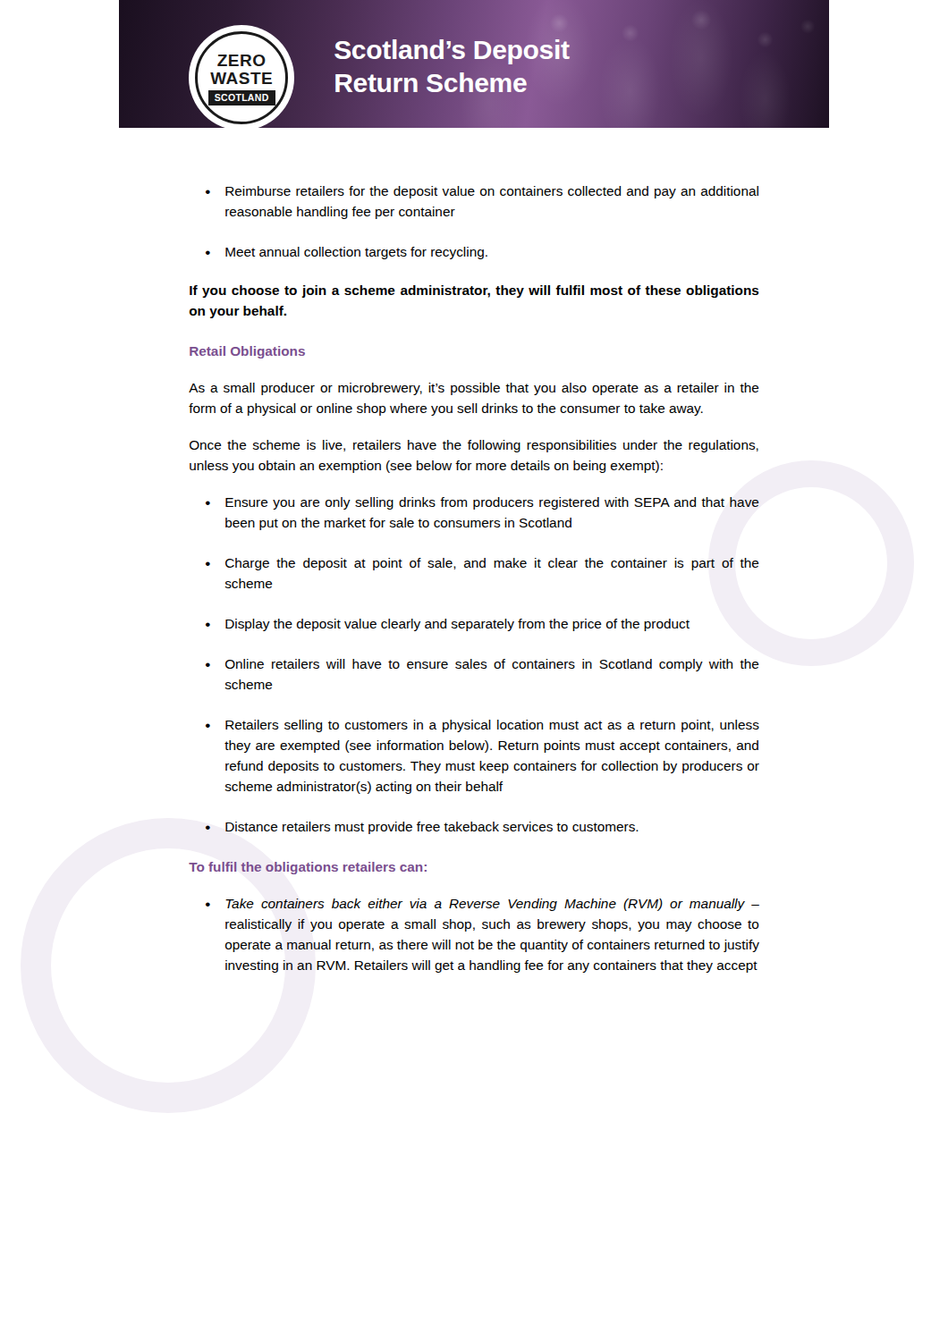ZERO
WASTE
SCOTLAND
Scotland’s Deposit
Return Scheme
Reimburse retailers for the deposit value on containers collected and pay an additional reasonable handling fee per container
Meet annual collection targets for recycling.
If you choose to join a scheme administrator, they will fulfil most of these obligations on your behalf.
Retail Obligations
As a small producer or microbrewery, it’s possible that you also operate as a retailer in the form of a physical or online shop where you sell drinks to the consumer to take away.
Once the scheme is live, retailers have the following responsibilities under the regulations, unless you obtain an exemption (see below for more details on being exempt):
Ensure you are only selling drinks from producers registered with SEPA and that have been put on the market for sale to consumers in Scotland
Charge the deposit at point of sale, and make it clear the container is part of the scheme
Display the deposit value clearly and separately from the price of the product
Online retailers will have to ensure sales of containers in Scotland comply with the scheme
Retailers selling to customers in a physical location must act as a return point, unless they are exempted (see information below). Return points must accept containers, and refund deposits to customers. They must keep containers for collection by producers or scheme administrator(s) acting on their behalf
Distance retailers must provide free takeback services to customers.
To fulfil the obligations retailers can:
Take containers back either via a Reverse Vending Machine (RVM) or manually – realistically if you operate a small shop, such as brewery shops, you may choose to operate a manual return, as there will not be the quantity of containers returned to justify investing in an RVM. Retailers will get a handling fee for any containers that they accept